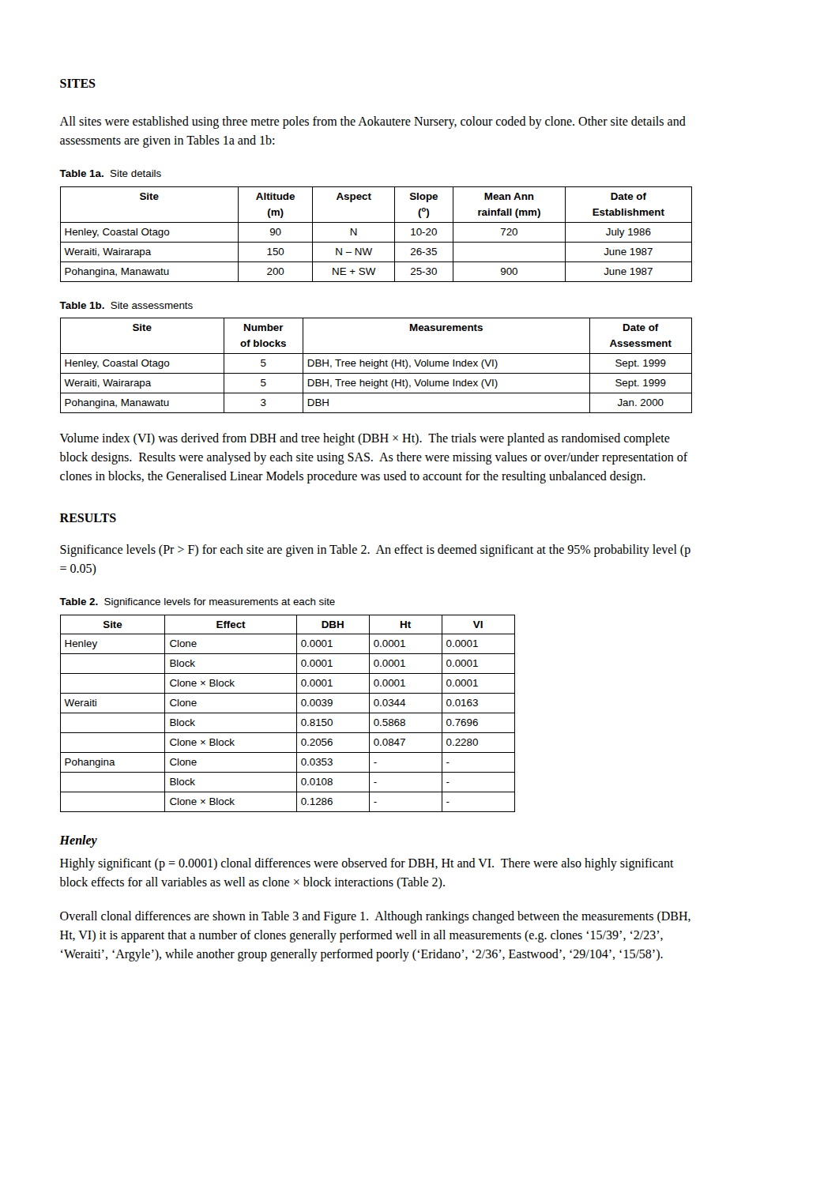SITES
All sites were established using three metre poles from the Aokautere Nursery, colour coded by clone. Other site details and assessments are given in Tables 1a and 1b:
Table 1a. Site details
| Site | Altitude (m) | Aspect | Slope ( o ) | Mean Ann rainfall (mm) | Date of Establishment |
| --- | --- | --- | --- | --- | --- |
| Henley, Coastal Otago | 90 | N | 10-20 | 720 | July 1986 |
| Weraiti, Wairarapa | 150 | N – NW | 26-35 | | June 1987 |
| Pohangina, Manawatu | 200 | NE + SW | 25-30 | 900 | June 1987 |
Table 1b. Site assessments
| Site | Number of blocks | Measurements | Date of Assessment |
| --- | --- | --- | --- |
| Henley, Coastal Otago | 5 | DBH, Tree height (Ht), Volume Index (VI) | Sept. 1999 |
| Weraiti, Wairarapa | 5 | DBH, Tree height (Ht), Volume Index (VI) | Sept. 1999 |
| Pohangina, Manawatu | 3 | DBH | Jan. 2000 |
Volume index (VI) was derived from DBH and tree height (DBH × Ht). The trials were planted as randomised complete block designs. Results were analysed by each site using SAS. As there were missing values or over/under representation of clones in blocks, the Generalised Linear Models procedure was used to account for the resulting unbalanced design.
RESULTS
Significance levels (Pr > F) for each site are given in Table 2. An effect is deemed significant at the 95% probability level (p = 0.05)
Table 2. Significance levels for measurements at each site
| Site | Effect | DBH | Ht | VI |
| --- | --- | --- | --- | --- |
| Henley | Clone | 0.0001 | 0.0001 | 0.0001 |
| | Block | 0.0001 | 0.0001 | 0.0001 |
| | Clone × Block | 0.0001 | 0.0001 | 0.0001 |
| Weraiti | Clone | 0.0039 | 0.0344 | 0.0163 |
| | Block | 0.8150 | 0.5868 | 0.7696 |
| | Clone × Block | 0.2056 | 0.0847 | 0.2280 |
| Pohangina | Clone | 0.0353 | - | - |
| | Block | 0.0108 | - | - |
| | Clone × Block | 0.1286 | - | - |
Henley
Highly significant (p = 0.0001) clonal differences were observed for DBH, Ht and VI. There were also highly significant block effects for all variables as well as clone × block interactions (Table 2).
Overall clonal differences are shown in Table 3 and Figure 1. Although rankings changed between the measurements (DBH, Ht, VI) it is apparent that a number of clones generally performed well in all measurements (e.g. clones ‘15/39’, ‘2/23’, ‘Weraiti’, ‘Argyle’), while another group generally performed poorly (‘Eridano’, ‘2/36’, Eastwood’, ‘29/104’, ‘15/58’).